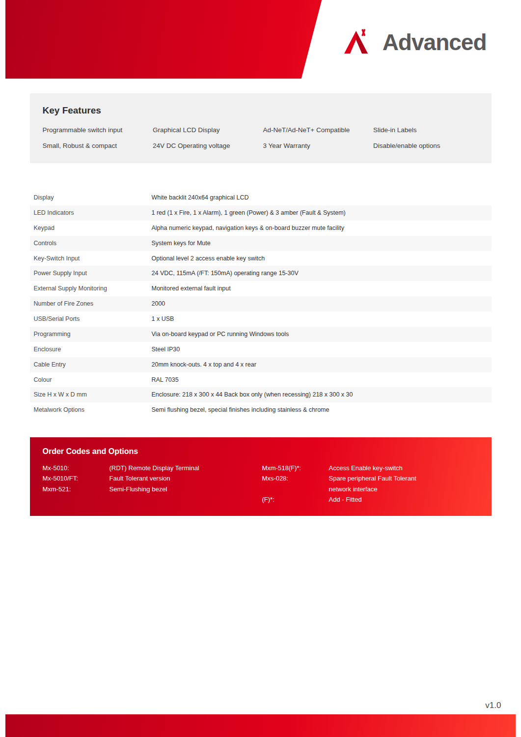Advanced
Key Features
Programmable switch input
Graphical LCD Display
Ad-NeT/Ad-NeT+ Compatible
Slide-in Labels
Small, Robust & compact
24V DC Operating voltage
3 Year Warranty
Disable/enable options
| Display | White backlit 240x64 graphical LCD |
| LED Indicators | 1 red (1 x Fire, 1 x Alarm), 1 green (Power) & 3 amber (Fault & System) |
| Keypad | Alpha numeric keypad, navigation keys & on-board buzzer mute facility |
| Controls | System keys for Mute |
| Key-Switch Input | Optional level 2 access enable key switch |
| Power Supply Input | 24 VDC, 115mA (/FT: 150mA) operating range 15-30V |
| External Supply Monitoring | Monitored external fault input |
| Number of Fire Zones | 2000 |
| USB/Serial Ports | 1 x USB |
| Programming | Via on-board keypad or PC running Windows tools |
| Enclosure | Steel IP30 |
| Cable Entry | 20mm knock-outs. 4 x top and 4 x rear |
| Colour | RAL 7035 |
| Size H x W x D mm | Enclosure: 218 x 300 x 44 Back box only (when recessing) 218 x 300 x 30 |
| Metalwork Options | Semi flushing bezel, special finishes including stainless & chrome |
Order Codes and Options
Mx-5010:
(RDT) Remote Display Terminal
Mxm-518(F)*:
Access Enable key-switch
Mx-5010/FT:
Fault Tolerant version
Mxs-028:
Spare peripheral Fault Tolerant
Mxm-521:
Semi-Flushing bezel
network interface
(F)*:
Add - Fitted
v1.0